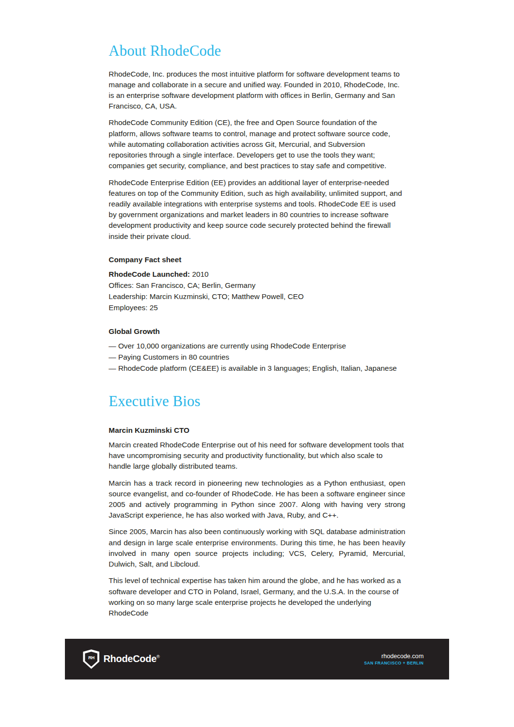About RhodeCode
RhodeCode, Inc. produces the most intuitive platform for software development teams to manage and collaborate in a secure and unified way. Founded in 2010, RhodeCode, Inc. is an enterprise software development platform with offices in Berlin, Germany and San Francisco, CA, USA.
RhodeCode Community Edition (CE), the free and Open Source foundation of the platform, allows software teams to control, manage and protect software source code, while automating collaboration activities across Git, Mercurial, and Subversion repositories through a single interface. Developers get to use the tools they want; companies get security, compliance, and best practices to stay safe and competitive.
RhodeCode Enterprise Edition (EE) provides an additional layer of enterprise-needed features on top of the Community Edition, such as high availability, unlimited support, and readily available integrations with enterprise systems and tools. RhodeCode EE is used by government organizations and market leaders in 80 countries to increase software development productivity and keep source code securely protected behind the firewall inside their private cloud.
Company Fact sheet
RhodeCode Launched: 2010
Offices: San Francisco, CA; Berlin, Germany
Leadership: Marcin Kuzminski, CTO; Matthew Powell, CEO
Employees: 25
Global Growth
— Over 10,000 organizations are currently using RhodeCode Enterprise
— Paying Customers in 80 countries
— RhodeCode platform (CE&EE) is available in 3 languages; English, Italian, Japanese
Executive Bios
Marcin Kuzminski CTO
Marcin created RhodeCode Enterprise out of his need for software development tools that have uncompromising security and productivity functionality, but which also scale to handle large globally distributed teams.
Marcin has a track record in pioneering new technologies as a Python enthusiast, open source evangelist, and co-founder of RhodeCode. He has been a software engineer since 2005 and actively programming in Python since 2007. Along with having very strong JavaScript experience, he has also worked with Java, Ruby, and C++.
Since 2005, Marcin has also been continuously working with SQL database administration and design in large scale enterprise environments. During this time, he has been heavily involved in many open source projects including; VCS, Celery, Pyramid, Mercurial, Dulwich, Salt, and Libcloud.
This level of technical expertise has taken him around the globe, and he has worked as a software developer and CTO in Poland, Israel, Germany, and the U.S.A. In the course of working on so many large scale enterprise projects he developed the underlying RhodeCode
RH
RhodeCode®
rhodecode.com
SAN FRANCISCO + BERLIN